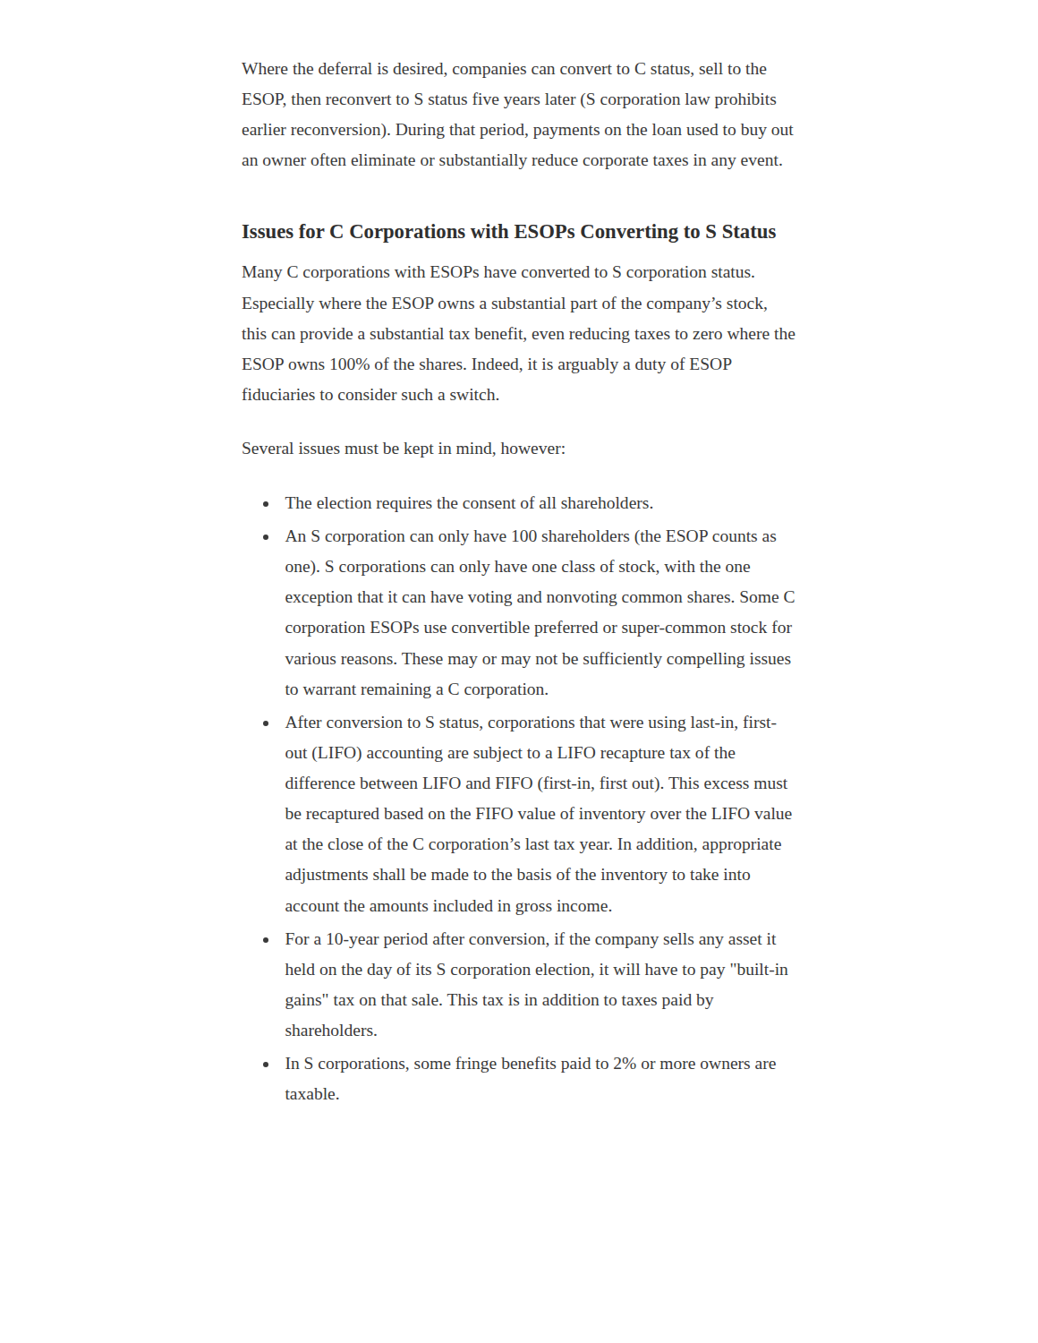Where the deferral is desired, companies can convert to C status, sell to the ESOP, then reconvert to S status five years later (S corporation law prohibits earlier reconversion). During that period, payments on the loan used to buy out an owner often eliminate or substantially reduce corporate taxes in any event.
Issues for C Corporations with ESOPs Converting to S Status
Many C corporations with ESOPs have converted to S corporation status. Especially where the ESOP owns a substantial part of the company’s stock, this can provide a substantial tax benefit, even reducing taxes to zero where the ESOP owns 100% of the shares. Indeed, it is arguably a duty of ESOP fiduciaries to consider such a switch.
Several issues must be kept in mind, however:
The election requires the consent of all shareholders.
An S corporation can only have 100 shareholders (the ESOP counts as one). S corporations can only have one class of stock, with the one exception that it can have voting and nonvoting common shares. Some C corporation ESOPs use convertible preferred or super-common stock for various reasons. These may or may not be sufficiently compelling issues to warrant remaining a C corporation.
After conversion to S status, corporations that were using last-in, first-out (LIFO) accounting are subject to a LIFO recapture tax of the difference between LIFO and FIFO (first-in, first out). This excess must be recaptured based on the FIFO value of inventory over the LIFO value at the close of the C corporation’s last tax year. In addition, appropriate adjustments shall be made to the basis of the inventory to take into account the amounts included in gross income.
For a 10-year period after conversion, if the company sells any asset it held on the day of its S corporation election, it will have to pay "built-in gains" tax on that sale. This tax is in addition to taxes paid by shareholders.
In S corporations, some fringe benefits paid to 2% or more owners are taxable.